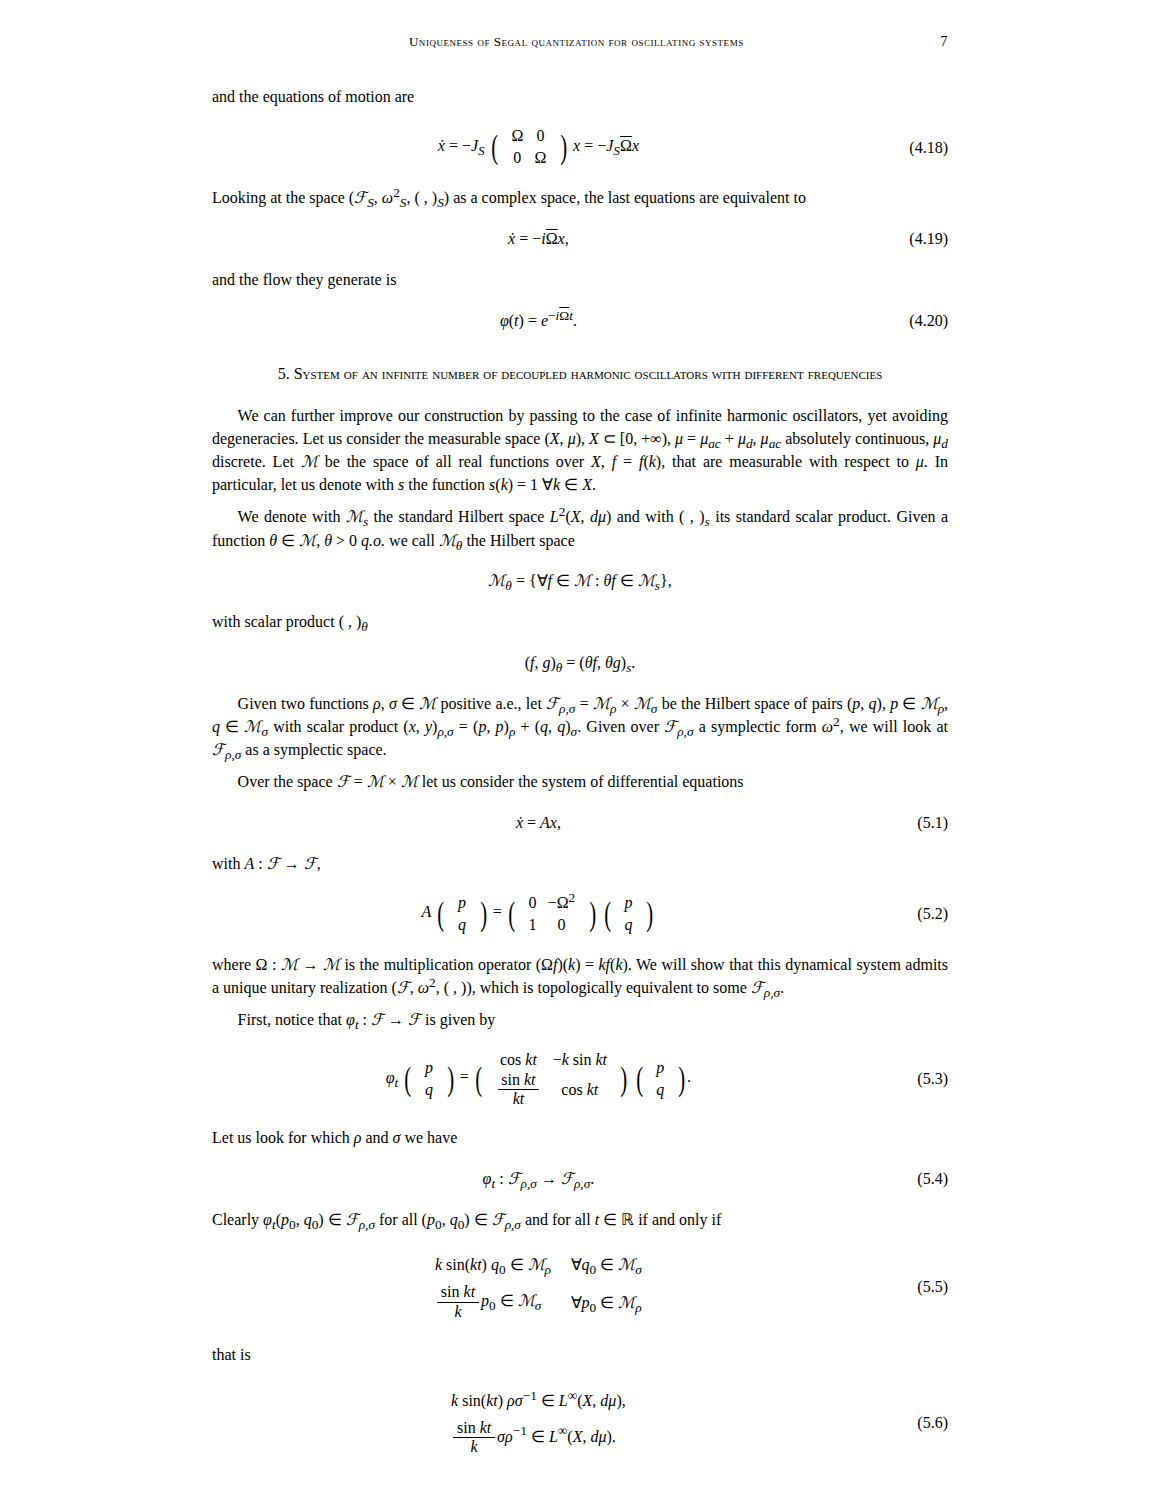Uniqueness of Segal quantization for oscillating systems 7
and the equations of motion are
ẋ = −JS (
| Ω | 0 |
| 0 | Ω |
) x = −JS Ωx (4.18)
Looking at the space (ℱS, ω2S, ( , )S) as a complex space, the last equations are equivalent to
ẋ = −iΩx, (4.19)
and the flow they generate is
φ(t) = e−iΩt. (4.20)
5. System of an infinite number of decoupled harmonic oscillators with different frequencies
We can further improve our construction by passing to the case of infinite harmonic oscillators, yet avoiding degeneracies. Let us consider the measurable space (X, μ), X ⊂ [0, +∞), μ = μac + μd, μac absolutely continuous, μd discrete. Let ℳ be the space of all real functions over X, f = f(k), that are measurable with respect to μ. In particular, let us denote with s the function s(k) = 1 ∀k ∈ X.
We denote with ℳs the standard Hilbert space L2(X, dμ) and with ( , )s its standard scalar product. Given a function θ ∈ ℳ, θ > 0 q.o. we call ℳθ the Hilbert space
ℳθ = {∀f ∈ ℳ : θf ∈ ℳs},
with scalar product ( , )θ
(f, g)θ = (θf, θg)s.
Given two functions ρ, σ ∈ ℳ positive a.e., let ℱρ,σ = ℳρ × ℳσ be the Hilbert space of pairs (p, q), p ∈ ℳρ, q ∈ ℳσ with scalar product (x, y)ρ,σ = (p, p)ρ + (q, q)σ. Given over ℱρ,σ a symplectic form ω2, we will look at ℱρ,σ as a symplectic space.
Over the space ℱ = ℳ × ℳ let us consider the system of differential equations
ẋ = Ax, (5.1)
with A : ℱ → ℱ,
A (
| p |
| q |
) = (
| 0 | −Ω 2 |
| 1 | 0 |
) (
| p |
| q |
) (5.2)
where Ω : ℳ → ℳ is the multiplication operator (Ωf)(k) = kf(k). We will show that this dynamical system admits a unique unitary realization (ℱ, ω2, ( , )), which is topologically equivalent to some ℱρ,σ.
First, notice that φt : ℱ → ℱ is given by
φt (
| p |
| q |
) = (
| cos kt | − k sin kt |
| sin kt kt | cos kt |
) (
| p |
| q |
). (5.3)
Let us look for which ρ and σ we have
φt : ℱρ,σ → ℱρ,σ. (5.4)
Clearly φt(p0, q0) ∈ ℱρ,σ for all (p0, q0) ∈ ℱρ,σ and for all t ∈ ℝ if and only if
| k sin( kt ) q 0 ∈ ℳ ρ | ∀ q 0 ∈ ℳ σ |
| sin kt k p 0 ∈ ℳ σ | ∀ p 0 ∈ ℳ ρ |
(5.5)
that is
| k sin( kt ) ρσ −1 ∈ L ∞ ( X , dμ ), |
| sin kt k σρ −1 ∈ L ∞ ( X , dμ ). |
(5.6)